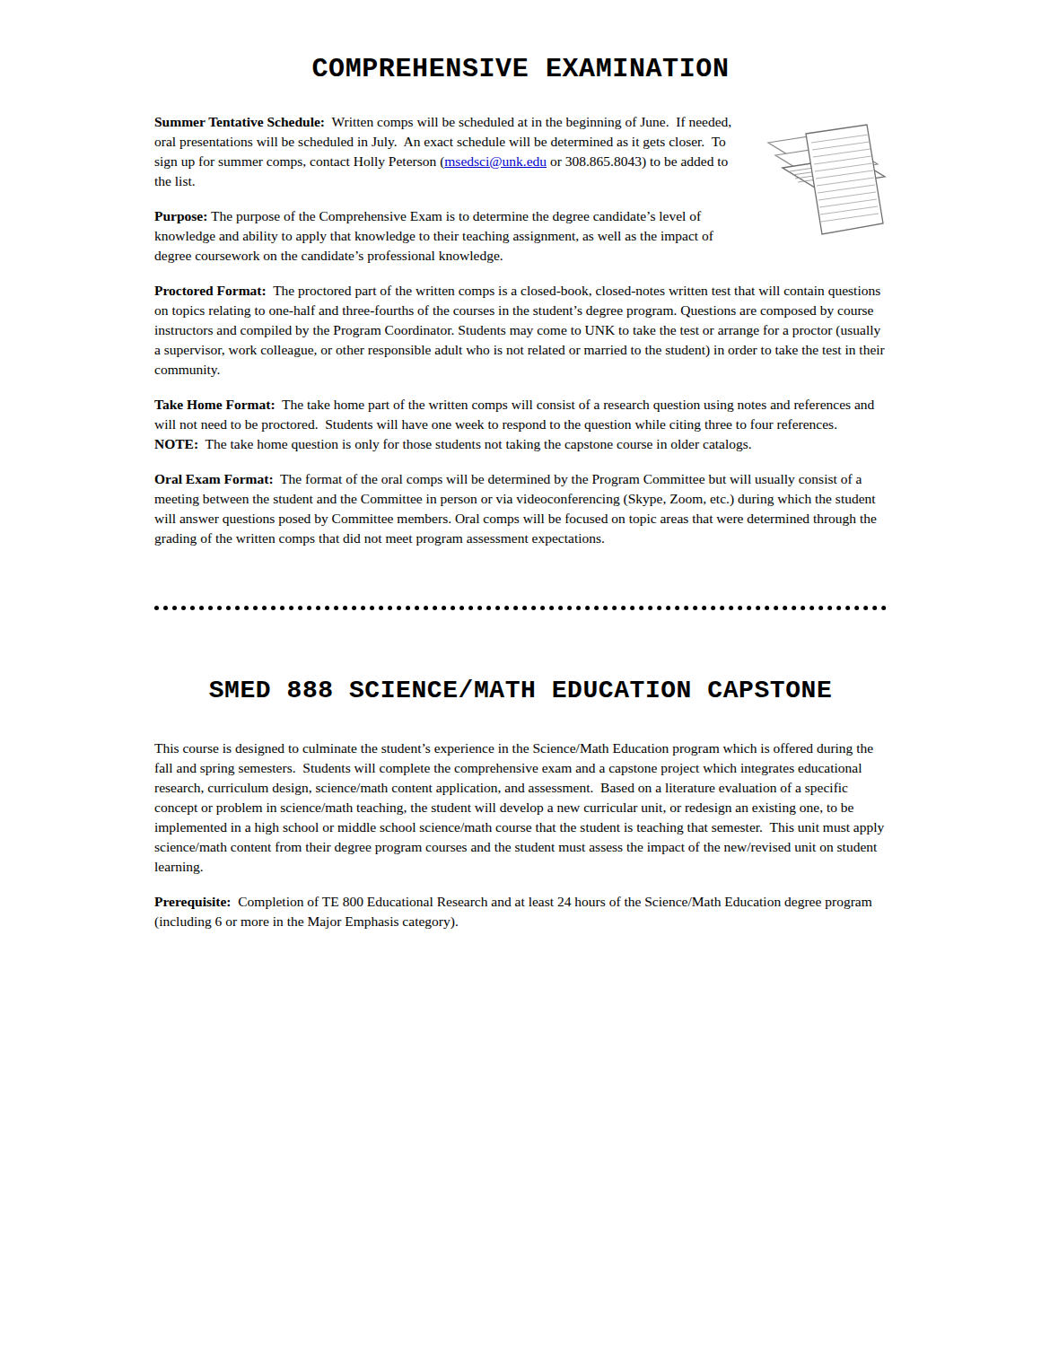Comprehensive Examination
Summer Tentative Schedule: Written comps will be scheduled at in the beginning of June. If needed, oral presentations will be scheduled in July. An exact schedule will be determined as it gets closer. To sign up for summer comps, contact Holly Peterson (msedsci@unk.edu or 308.865.8043) to be added to the list.
Purpose: The purpose of the Comprehensive Exam is to determine the degree candidate’s level of knowledge and ability to apply that knowledge to their teaching assignment, as well as the impact of degree coursework on the candidate’s professional knowledge.
Proctored Format: The proctored part of the written comps is a closed-book, closed-notes written test that will contain questions on topics relating to one-half and three-fourths of the courses in the student’s degree program. Questions are composed by course instructors and compiled by the Program Coordinator. Students may come to UNK to take the test or arrange for a proctor (usually a supervisor, work colleague, or other responsible adult who is not related or married to the student) in order to take the test in their community.
Take Home Format: The take home part of the written comps will consist of a research question using notes and references and will not need to be proctored. Students will have one week to respond to the question while citing three to four references. NOTE: The take home question is only for those students not taking the capstone course in older catalogs.
Oral Exam Format: The format of the oral comps will be determined by the Program Committee but will usually consist of a meeting between the student and the Committee in person or via videoconferencing (Skype, Zoom, etc.) during which the student will answer questions posed by Committee members. Oral comps will be focused on topic areas that were determined through the grading of the written comps that did not meet program assessment expectations.
SMED 888 Science/Math Education Capstone
This course is designed to culminate the student’s experience in the Science/Math Education program which is offered during the fall and spring semesters. Students will complete the comprehensive exam and a capstone project which integrates educational research, curriculum design, science/math content application, and assessment. Based on a literature evaluation of a specific concept or problem in science/math teaching, the student will develop a new curricular unit, or redesign an existing one, to be implemented in a high school or middle school science/math course that the student is teaching that semester. This unit must apply science/math content from their degree program courses and the student must assess the impact of the new/revised unit on student learning.
Prerequisite: Completion of TE 800 Educational Research and at least 24 hours of the Science/Math Education degree program (including 6 or more in the Major Emphasis category).